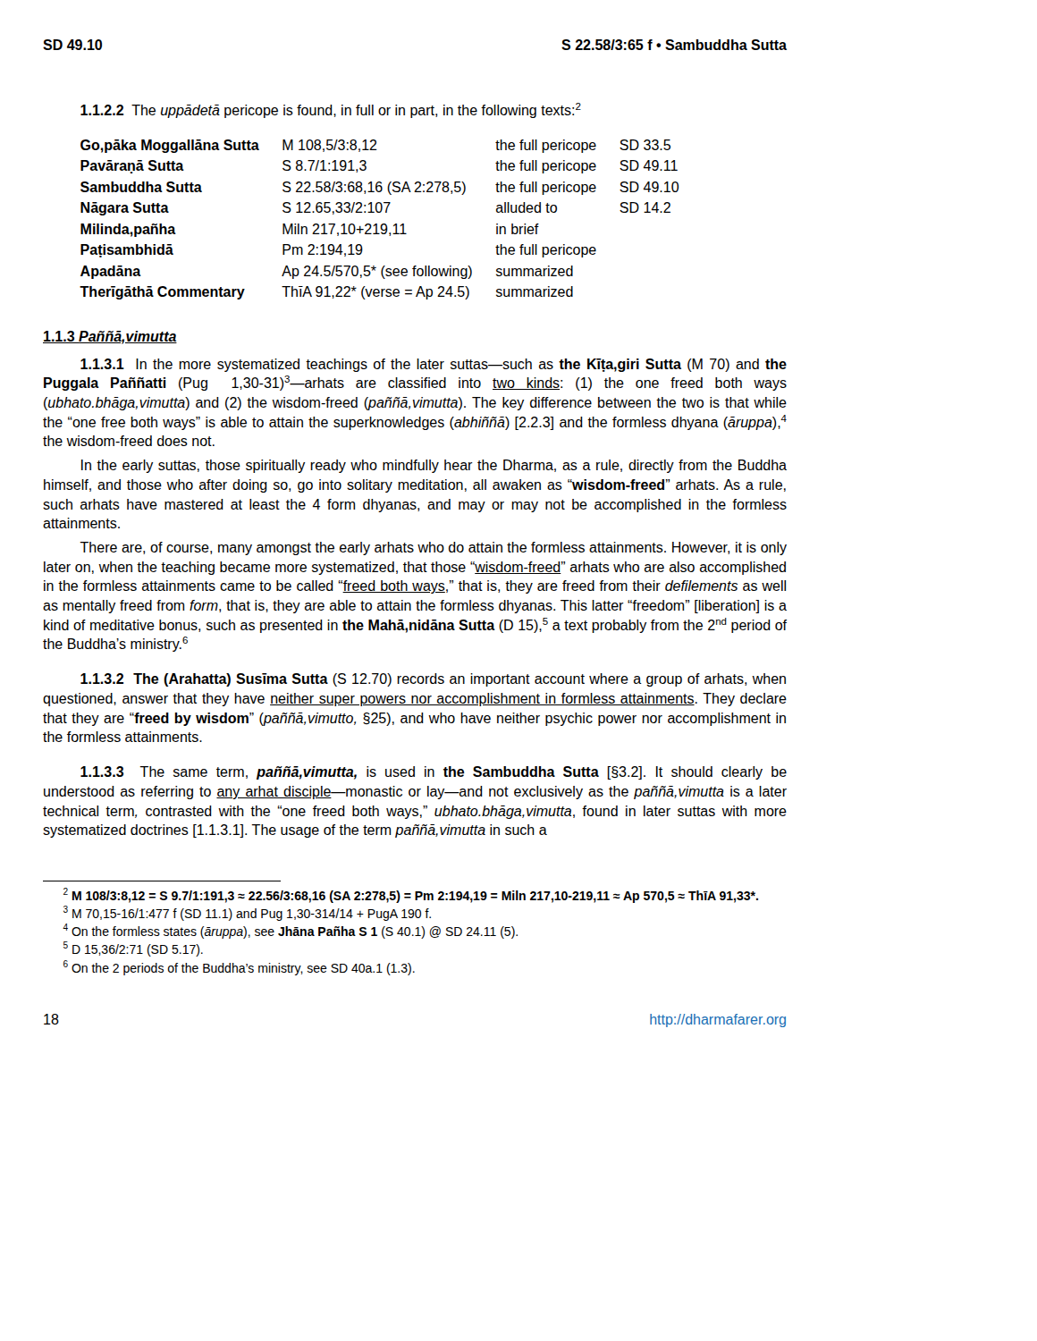SD 49.10
S 22.58/3:65 f • Sambuddha Sutta
1.1.2.2 The uppādetā pericope is found, in full or in part, in the following texts:2
| Go,pāka Moggallāna Sutta | M 108,5/3:8,12 | the full pericope | SD 33.5 |
| Pavāraṇā Sutta | S 8.7/1:191,3 | the full pericope | SD 49.11 |
| Sambuddha Sutta | S 22.58/3:68,16 (SA 2:278,5) | the full pericope | SD 49.10 |
| Nāgara Sutta | S 12.65,33/2:107 | alluded to | SD 14.2 |
| Milinda,pañha | Miln 217,10+219,11 | in brief | |
| Paṭisambhidā | Pm 2:194,19 | the full pericope | |
| Apadāna | Ap 24.5/570,5* (see following) | summarized | |
| Therīgāthā Commentary | ThīA 91,22* (verse = Ap 24.5) | summarized | |
1.1.3 Paññā,vimutta
1.1.3.1 In the more systematized teachings of the later suttas—such as the Kīṭa,giri Sutta (M 70) and the Puggala Paññatti (Pug 1,30-31)3—arhats are classified into two kinds: (1) the one freed both ways (ubhato.bhāga,vimutta) and (2) the wisdom-freed (paññā,vimutta). The key difference between the two is that while the “one free both ways” is able to attain the superknowledges (abhiññā) [2.2.3] and the formless dhyana (āruppa),4 the wisdom-freed does not.
In the early suttas, those spiritually ready who mindfully hear the Dharma, as a rule, directly from the Buddha himself, and those who after doing so, go into solitary meditation, all awaken as “wisdom-freed” arhats. As a rule, such arhats have mastered at least the 4 form dhyanas, and may or may not be accomplished in the formless attainments.
There are, of course, many amongst the early arhats who do attain the formless attainments. However, it is only later on, when the teaching became more systematized, that those “wisdom-freed” arhats who are also accomplished in the formless attainments came to be called “freed both ways,” that is, they are freed from their defilements as well as mentally freed from form, that is, they are able to attain the formless dhyanas. This latter “freedom” [liberation] is a kind of meditative bonus, such as presented in the Mahā,nidāna Sutta (D 15),5 a text probably from the 2nd period of the Buddha’s ministry.6
1.1.3.2 The (Arahatta) Susīma Sutta (S 12.70) records an important account where a group of arhats, when questioned, answer that they have neither super powers nor accomplishment in formless attainments. They declare that they are “freed by wisdom” (paññā,vimutto, §25), and who have neither psychic power nor accomplishment in the formless attainments.
1.1.3.3 The same term, paññā,vimutta, is used in the Sambuddha Sutta [§3.2]. It should clearly be understood as referring to any arhat disciple—monastic or lay—and not exclusively as the paññā,vimutta is a later technical term, contrasted with the “one freed both ways,” ubhato.bhāga,vimutta, found in later suttas with more systematized doctrines [1.1.3.1]. The usage of the term paññā,vimutta in such a
2 M 108/3:8,12 = S 9.7/1:191,3 ≈ 22.56/3:68,16 (SA 2:278,5) = Pm 2:194,19 = Miln 217,10-219,11 ≈ Ap 570,5 ≈ ThīA 91,33*.
3 M 70,15-16/1:477 f (SD 11.1) and Pug 1,30-314/14 + PugA 190 f.
4 On the formless states (āruppa), see Jhāna Pañha S 1 (S 40.1) @ SD 24.11 (5).
5 D 15,36/2:71 (SD 5.17).
6 On the 2 periods of the Buddha’s ministry, see SD 40a.1 (1.3).
18
http://dharmafarer.org